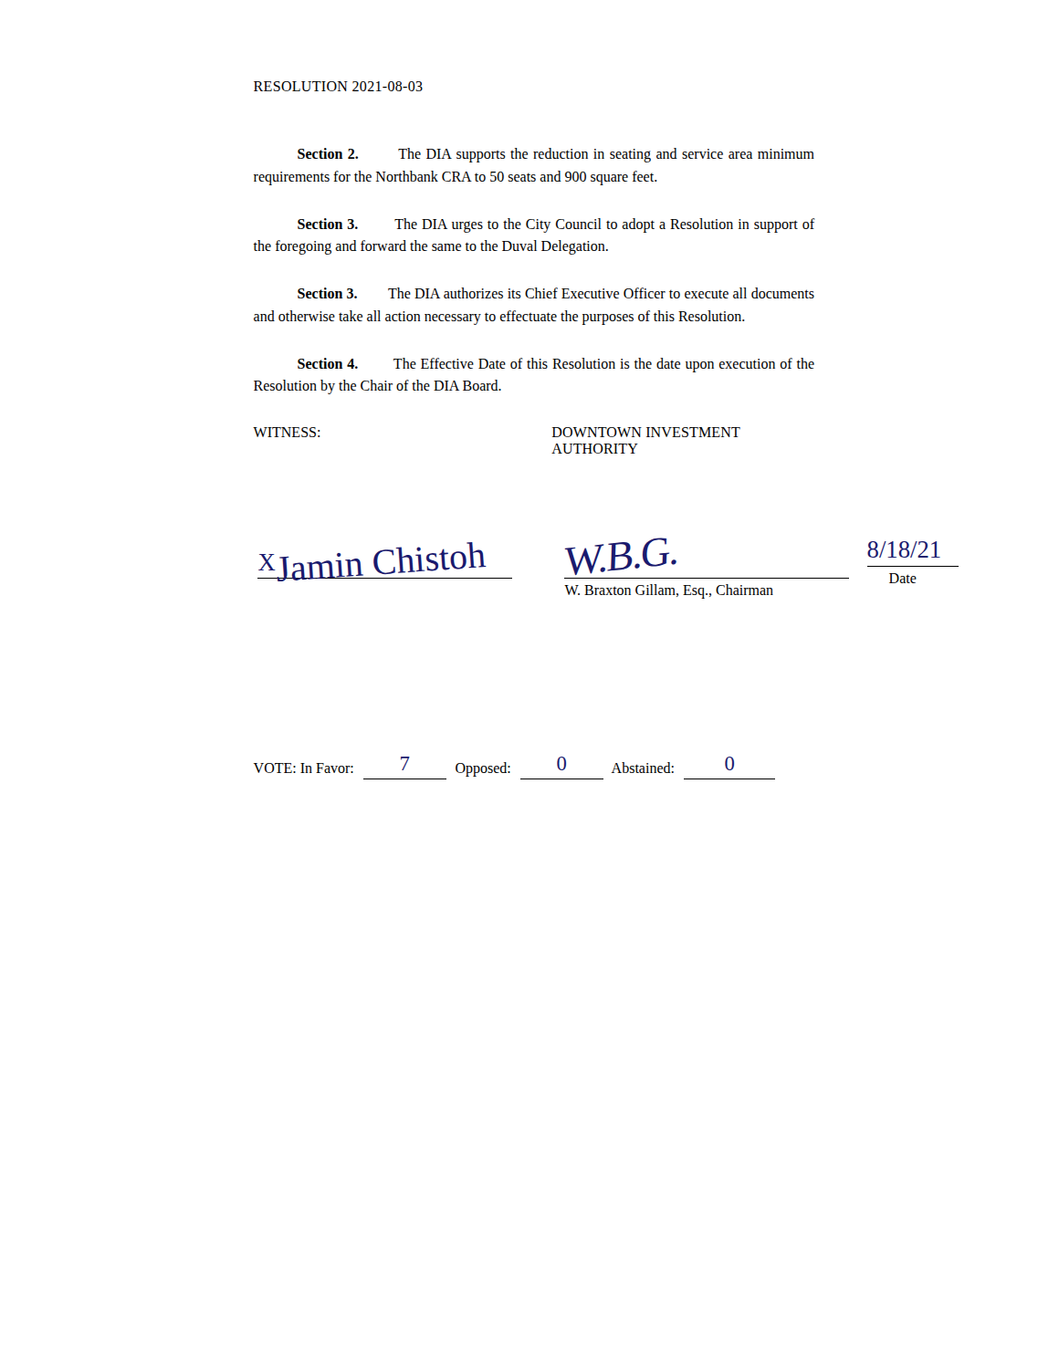RESOLUTION 2021-08-03
Section 2. The DIA supports the reduction in seating and service area minimum requirements for the Northbank CRA to 50 seats and 900 square feet.
Section 3. The DIA urges to the City Council to adopt a Resolution in support of the foregoing and forward the same to the Duval Delegation.
Section 3. The DIA authorizes its Chief Executive Officer to execute all documents and otherwise take all action necessary to effectuate the purposes of this Resolution.
Section 4. The Effective Date of this Resolution is the date upon execution of the Resolution by the Chair of the DIA Board.
WITNESS:
DOWNTOWN INVESTMENT AUTHORITY
XJamin Chistoh
W.B.G.
W. Braxton Gillam, Esq., Chairman
8/18/21
Date
VOTE: In Favor: 7 Opposed: 0 Abstained: 0